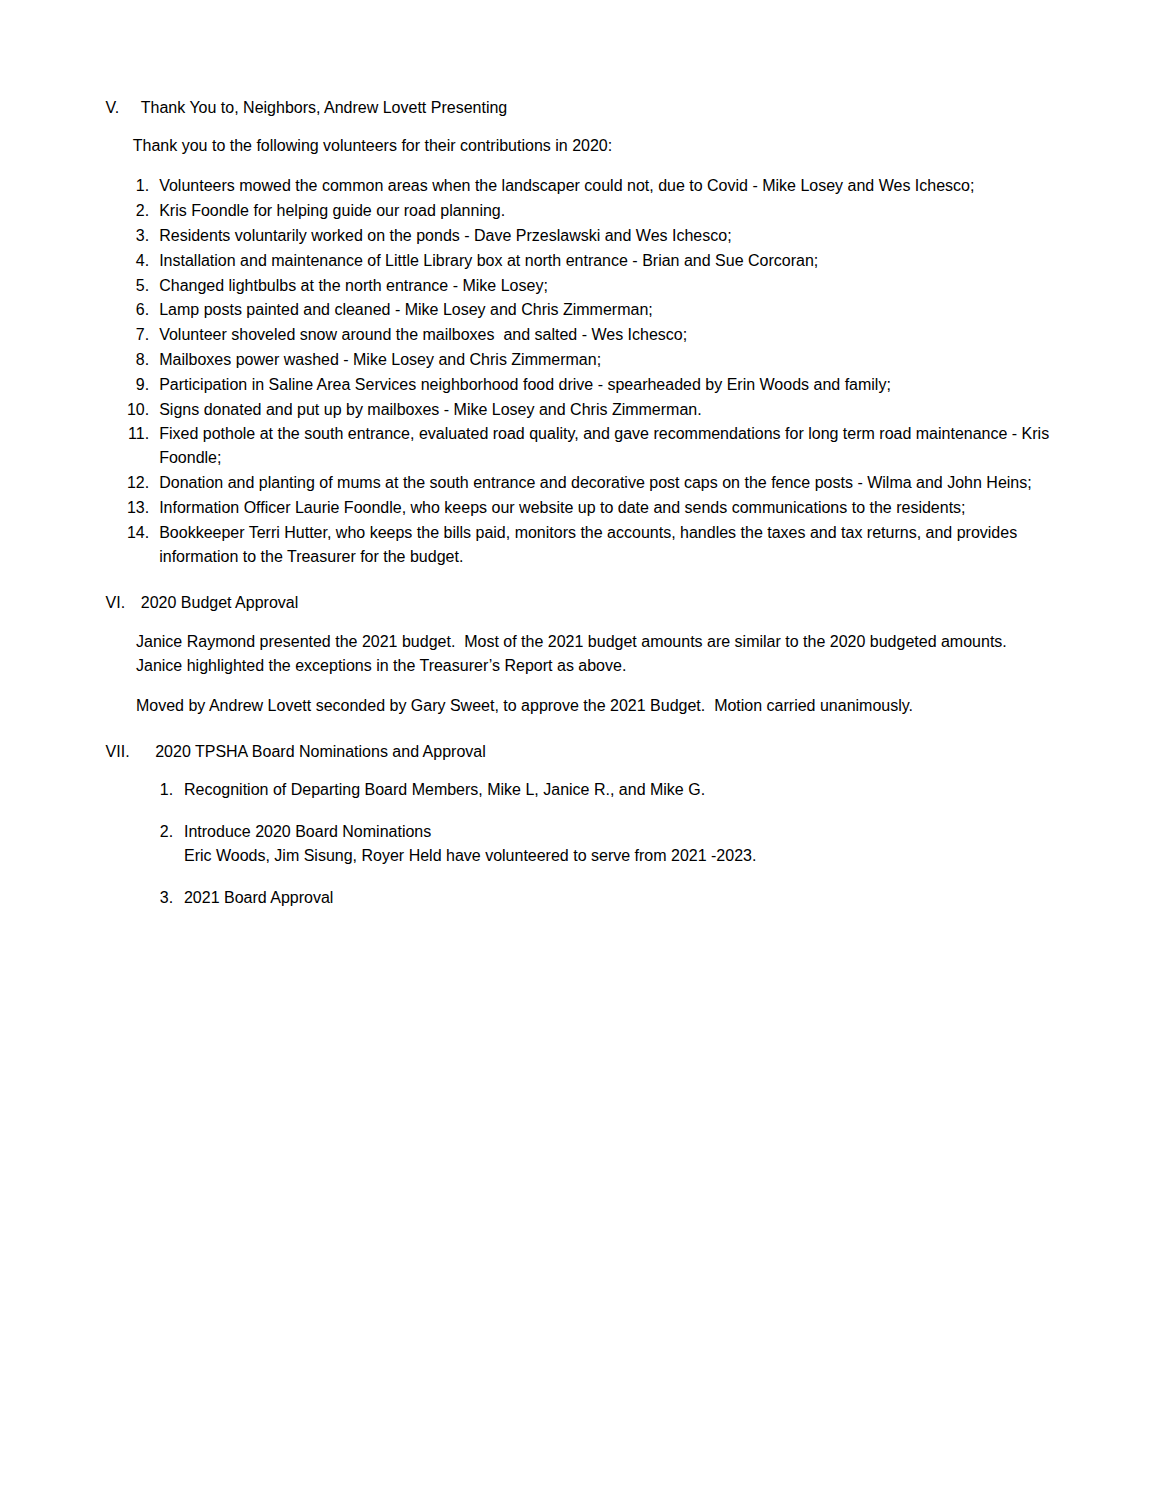V. Thank You to, Neighbors, Andrew Lovett Presenting
Thank you to the following volunteers for their contributions in 2020:
Volunteers mowed the common areas when the landscaper could not, due to Covid - Mike Losey and Wes Ichesco;
Kris Foondle for helping guide our road planning.
Residents voluntarily worked on the ponds - Dave Przeslawski and Wes Ichesco;
Installation and maintenance of Little Library box at north entrance - Brian and Sue Corcoran;
Changed lightbulbs at the north entrance - Mike Losey;
Lamp posts painted and cleaned - Mike Losey and Chris Zimmerman;
Volunteer shoveled snow around the mailboxes and salted - Wes Ichesco;
Mailboxes power washed - Mike Losey and Chris Zimmerman;
Participation in Saline Area Services neighborhood food drive - spearheaded by Erin Woods and family;
Signs donated and put up by mailboxes - Mike Losey and Chris Zimmerman.
Fixed pothole at the south entrance, evaluated road quality, and gave recommendations for long term road maintenance - Kris Foondle;
Donation and planting of mums at the south entrance and decorative post caps on the fence posts - Wilma and John Heins;
Information Officer Laurie Foondle, who keeps our website up to date and sends communications to the residents;
Bookkeeper Terri Hutter, who keeps the bills paid, monitors the accounts, handles the taxes and tax returns, and provides information to the Treasurer for the budget.
VI. 2020 Budget Approval
Janice Raymond presented the 2021 budget. Most of the 2021 budget amounts are similar to the 2020 budgeted amounts. Janice highlighted the exceptions in the Treasurer’s Report as above.
Moved by Andrew Lovett seconded by Gary Sweet, to approve the 2021 Budget. Motion carried unanimously.
VII. 2020 TPSHA Board Nominations and Approval
Recognition of Departing Board Members, Mike L, Janice R., and Mike G.
Introduce 2020 Board Nominations
Eric Woods, Jim Sisung, Royer Held have volunteered to serve from 2021 -2023.
2021 Board Approval